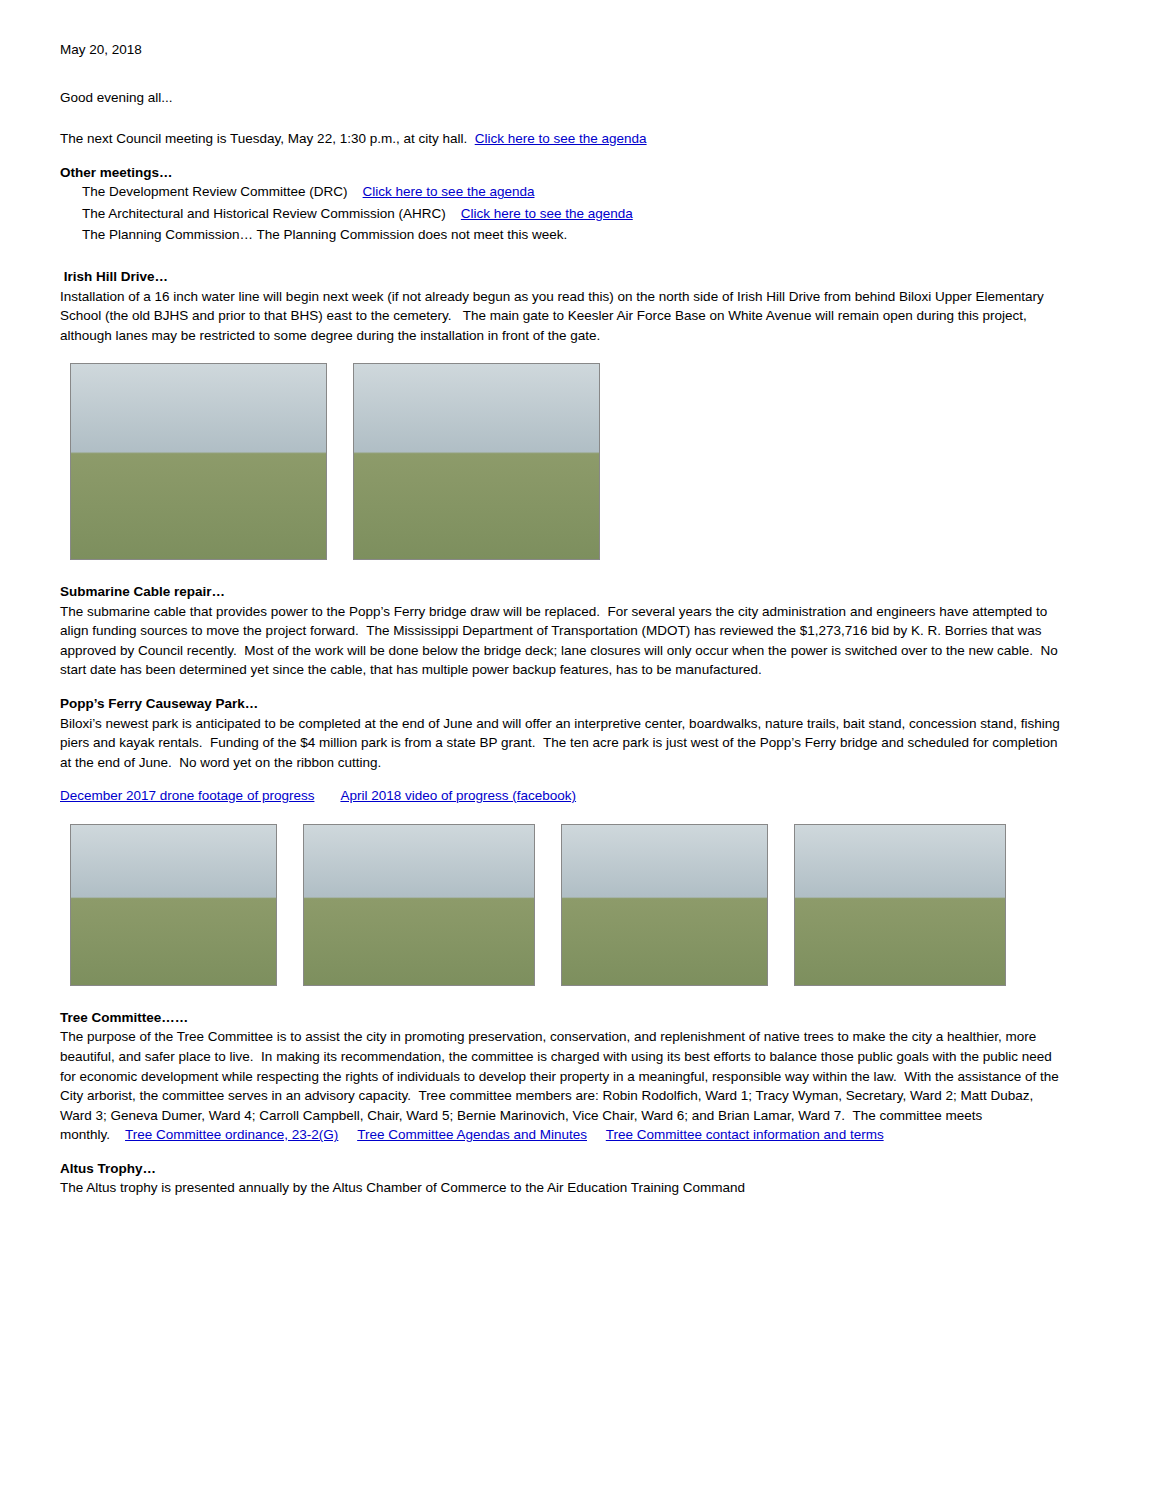May 20, 2018
Good evening all...
The next Council meeting is Tuesday, May 22, 1:30 p.m., at city hall. Click here to see the agenda
Other meetings…
The Development Review Committee (DRC) Click here to see the agenda
The Architectural and Historical Review Commission (AHRC) Click here to see the agenda
The Planning Commission… The Planning Commission does not meet this week.
Irish Hill Drive…
Installation of a 16 inch water line will begin next week (if not already begun as you read this) on the north side of Irish Hill Drive from behind Biloxi Upper Elementary School (the old BJHS and prior to that BHS) east to the cemetery. The main gate to Keesler Air Force Base on White Avenue will remain open during this project, although lanes may be restricted to some degree during the installation in front of the gate.
Submarine Cable repair…
The submarine cable that provides power to the Popp’s Ferry bridge draw will be replaced. For several years the city administration and engineers have attempted to align funding sources to move the project forward. The Mississippi Department of Transportation (MDOT) has reviewed the $1,273,716 bid by K. R. Borries that was approved by Council recently. Most of the work will be done below the bridge deck; lane closures will only occur when the power is switched over to the new cable. No start date has been determined yet since the cable, that has multiple power backup features, has to be manufactured.
Popp’s Ferry Causeway Park…
Biloxi’s newest park is anticipated to be completed at the end of June and will offer an interpretive center, boardwalks, nature trails, bait stand, concession stand, fishing piers and kayak rentals. Funding of the $4 million park is from a state BP grant. The ten acre park is just west of the Popp’s Ferry bridge and scheduled for completion at the end of June. No word yet on the ribbon cutting.
December 2017 drone footage of progress April 2018 video of progress (facebook)
Tree Committee……
The purpose of the Tree Committee is to assist the city in promoting preservation, conservation, and replenishment of native trees to make the city a healthier, more beautiful, and safer place to live. In making its recommendation, the committee is charged with using its best efforts to balance those public goals with the public need for economic development while respecting the rights of individuals to develop their property in a meaningful, responsible way within the law. With the assistance of the City arborist, the committee serves in an advisory capacity. Tree committee members are: Robin Rodolfich, Ward 1; Tracy Wyman, Secretary, Ward 2; Matt Dubaz, Ward 3; Geneva Dumer, Ward 4; Carroll Campbell, Chair, Ward 5; Bernie Marinovich, Vice Chair, Ward 6; and Brian Lamar, Ward 7. The committee meets monthly. Tree Committee ordinance, 23-2(G) Tree Committee Agendas and Minutes Tree Committee contact information and terms
Altus Trophy…
The Altus trophy is presented annually by the Altus Chamber of Commerce to the Air Education Training Command